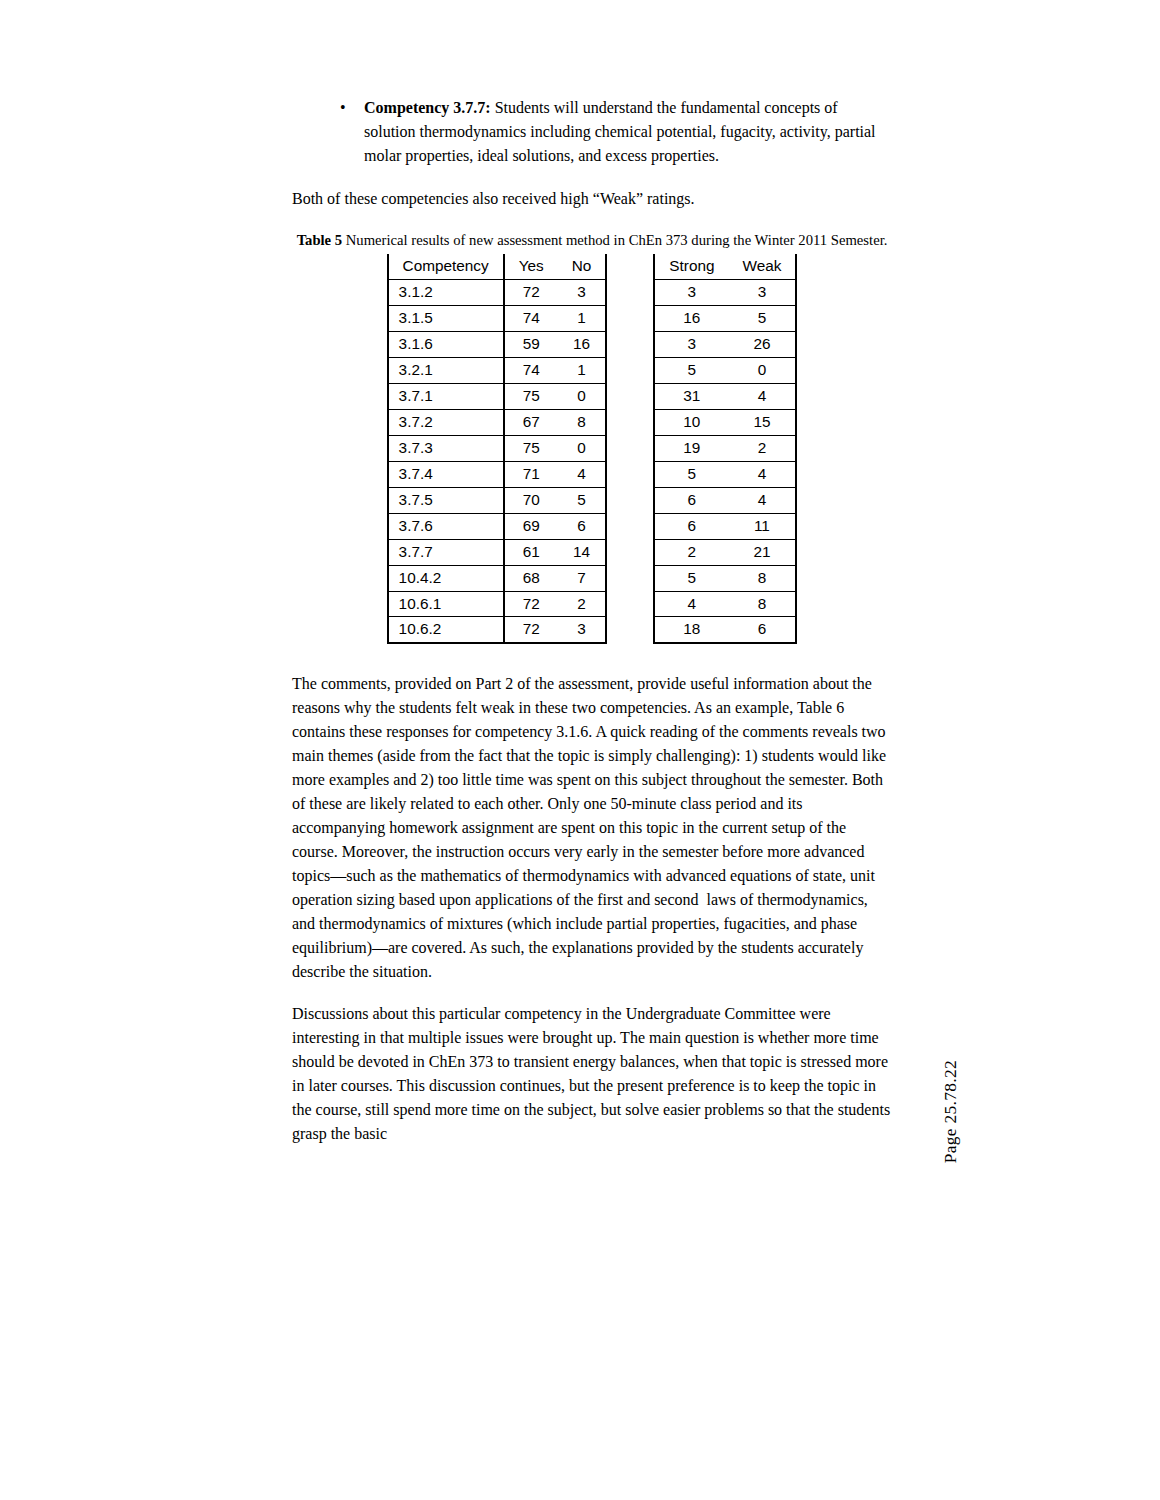•
Competency 3.7.7: Students will understand the fundamental concepts of solution thermodynamics including chemical potential, fugacity, activity, partial molar properties, ideal solutions, and excess properties.
Both of these competencies also received high “Weak” ratings.
Table 5 Numerical results of new assessment method in ChEn 373 during the Winter 2011 Semester.
| Competency | Yes | No | | Strong | Weak |
| --- | --- | --- | --- | --- | --- |
| 3.1.2 | 72 | 3 | | 3 | 3 |
| 3.1.5 | 74 | 1 | | 16 | 5 |
| 3.1.6 | 59 | 16 | | 3 | 26 |
| 3.2.1 | 74 | 1 | | 5 | 0 |
| 3.7.1 | 75 | 0 | | 31 | 4 |
| 3.7.2 | 67 | 8 | | 10 | 15 |
| 3.7.3 | 75 | 0 | | 19 | 2 |
| 3.7.4 | 71 | 4 | | 5 | 4 |
| 3.7.5 | 70 | 5 | | 6 | 4 |
| 3.7.6 | 69 | 6 | | 6 | 11 |
| 3.7.7 | 61 | 14 | | 2 | 21 |
| 10.4.2 | 68 | 7 | | 5 | 8 |
| 10.6.1 | 72 | 2 | | 4 | 8 |
| 10.6.2 | 72 | 3 | | 18 | 6 |
The comments, provided on Part 2 of the assessment, provide useful information about the reasons why the students felt weak in these two competencies. As an example, Table 6 contains these responses for competency 3.1.6. A quick reading of the comments reveals two main themes (aside from the fact that the topic is simply challenging): 1) students would like more examples and 2) too little time was spent on this subject throughout the semester. Both of these are likely related to each other. Only one 50-minute class period and its accompanying homework assignment are spent on this topic in the current setup of the course. Moreover, the instruction occurs very early in the semester before more advanced topics—such as the mathematics of thermodynamics with advanced equations of state, unit operation sizing based upon applications of the first and second laws of thermodynamics, and thermodynamics of mixtures (which include partial properties, fugacities, and phase equilibrium)—are covered. As such, the explanations provided by the students accurately describe the situation.
Discussions about this particular competency in the Undergraduate Committee were interesting in that multiple issues were brought up. The main question is whether more time should be devoted in ChEn 373 to transient energy balances, when that topic is stressed more in later courses. This discussion continues, but the present preference is to keep the topic in the course, still spend more time on the subject, but solve easier problems so that the students grasp the basic
Page 25.78.22